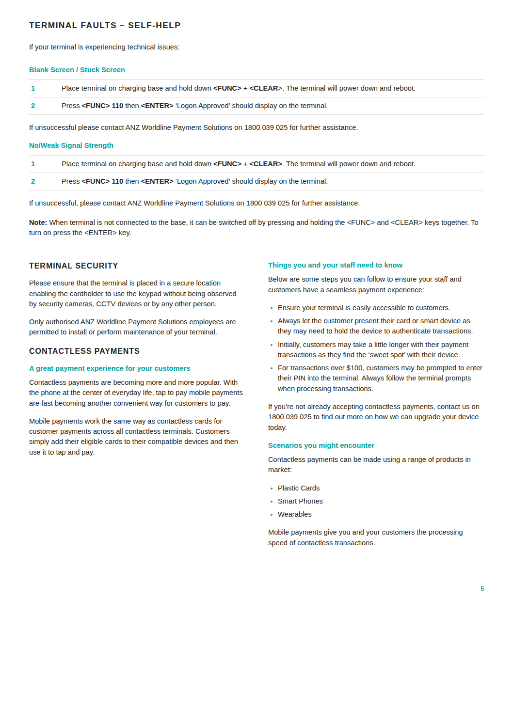TERMINAL FAULTS – SELF-HELP
If your terminal is experiencing technical issues:
Blank Screen / Stuck Screen
| 1 | Place terminal on charging base and hold down <FUNC> + <CLEAR >. The terminal will power down and reboot. |
| 2 | Press <FUNC> 110 then <ENTER> ‘Logon Approved’ should display on the terminal. |
If unsuccessful please contact ANZ Worldline Payment Solutions on 1800 039 025 for further assistance.
No/Weak Signal Strength
| 1 | Place terminal on charging base and hold down <FUNC> + <CLEAR> . The terminal will power down and reboot. |
| 2 | Press <FUNC> 110 then <ENTER> ‘Logon Approved’ should display on the terminal. |
If unsuccessful, please contact ANZ Worldline Payment Solutions on 1800 039 025 for further assistance.
Note: When terminal is not connected to the base, it can be switched off by pressing and holding the <FUNC> and <CLEAR> keys together. To turn on press the <ENTER> key.
TERMINAL SECURITY
Please ensure that the terminal is placed in a secure location enabling the cardholder to use the keypad without being observed by security cameras, CCTV devices or by any other person.
Only authorised ANZ Worldline Payment Solutions employees are permitted to install or perform maintenance of your terminal.
CONTACTLESS PAYMENTS
A great payment experience for your customers
Contactless payments are becoming more and more popular. With the phone at the center of everyday life, tap to pay mobile payments are fast becoming another convenient way for customers to pay.
Mobile payments work the same way as contactless cards for customer payments across all contactless terminals. Customers simply add their eligible cards to their compatible devices and then use it to tap and pay.
Things you and your staff need to know
Below are some steps you can follow to ensure your staff and customers have a seamless payment experience:
Ensure your terminal is easily accessible to customers.
Always let the customer present their card or smart device as they may need to hold the device to authenticate transactions.
Initially, customers may take a little longer with their payment transactions as they find the ‘sweet spot’ with their device.
For transactions over $100, customers may be prompted to enter their PIN into the terminal. Always follow the terminal prompts when processing transactions.
If you’re not already accepting contactless payments, contact us on 1800 039 025 to find out more on how we can upgrade your device today.
Scenarios you might encounter
Contactless payments can be made using a range of products in market:
Plastic Cards
Smart Phones
Wearables
Mobile payments give you and your customers the processing speed of contactless transactions.
5